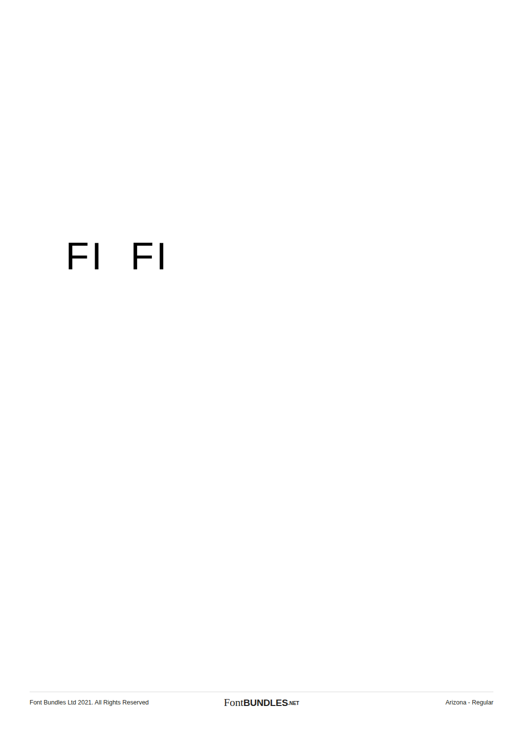FI FI
Font Bundles Ltd 2021. All Rights Reserved
Font BUNDLES.NET
Arizona - Regular